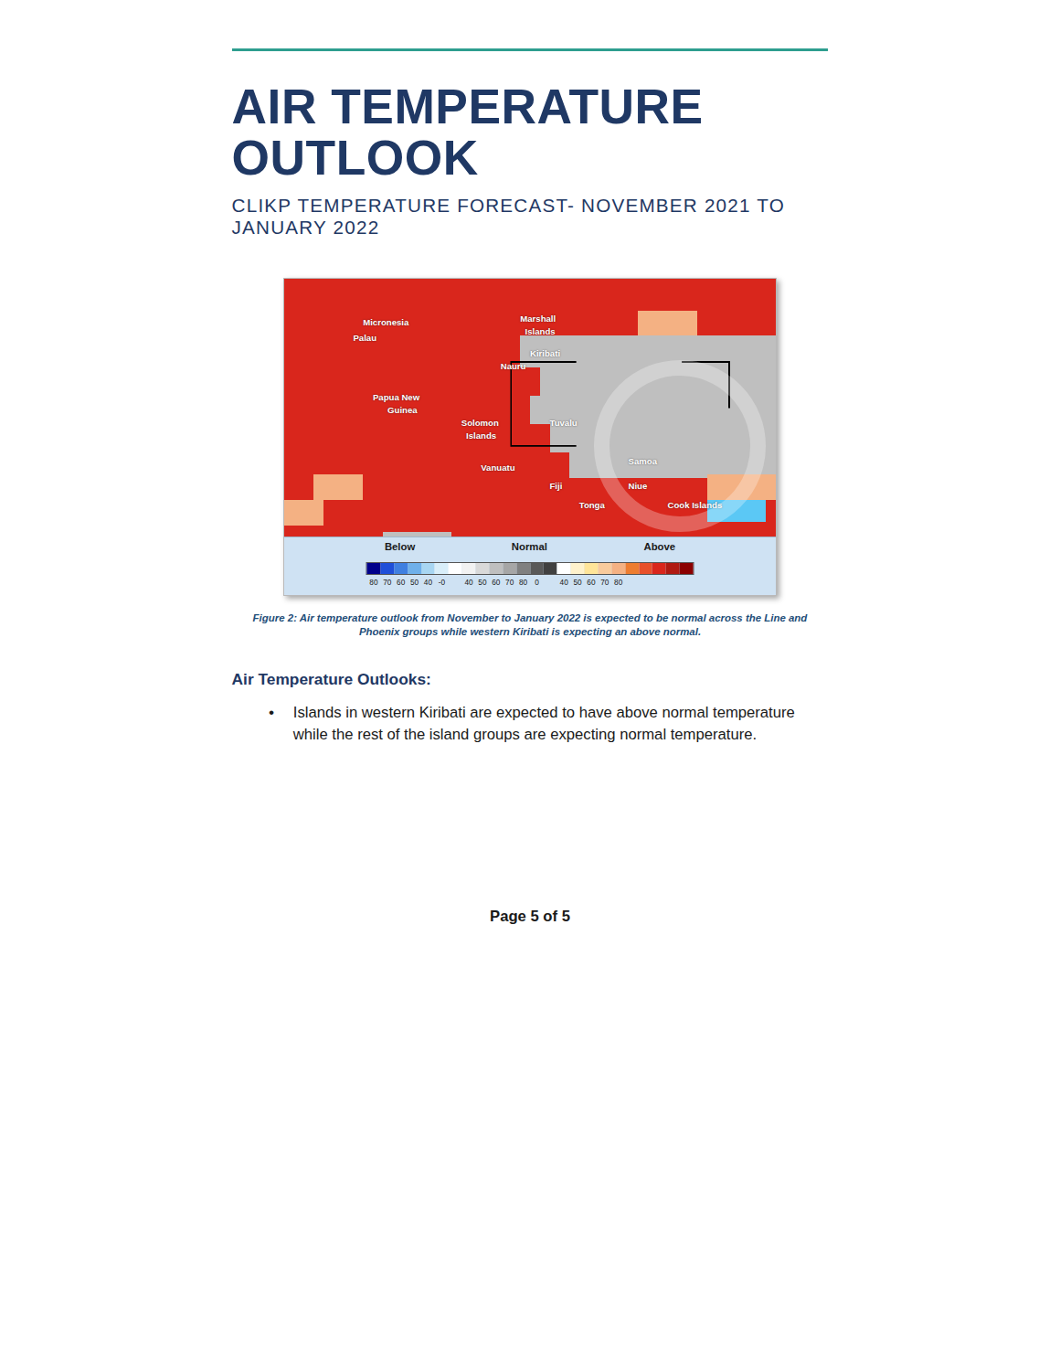AIR TEMPERATURE OUTLOOK
CLIKP TEMPERATURE FORECAST- NOVEMBER 2021 TO JANUARY 2022
Micronesia
Palau
Marshall
Islands
Kiribati
Nauru
Papua New
Guinea
Solomon
Islands
Tuvalu
Vanuatu
Samoa
Fiji
Niue
Tonga
Cook Islands
150E
180
Below
Normal
Above
80 70 60 50 40 -0 40 50 60 70 80 0 40 50 60 70 80
Figure 2: Air temperature outlook from November to January 2022 is expected to be normal across the Line and Phoenix groups while western Kiribati is expecting an above normal.
Air Temperature Outlooks:
Islands in western Kiribati are expected to have above normal temperature while the rest of the island groups are expecting normal temperature.
Page 5 of 5